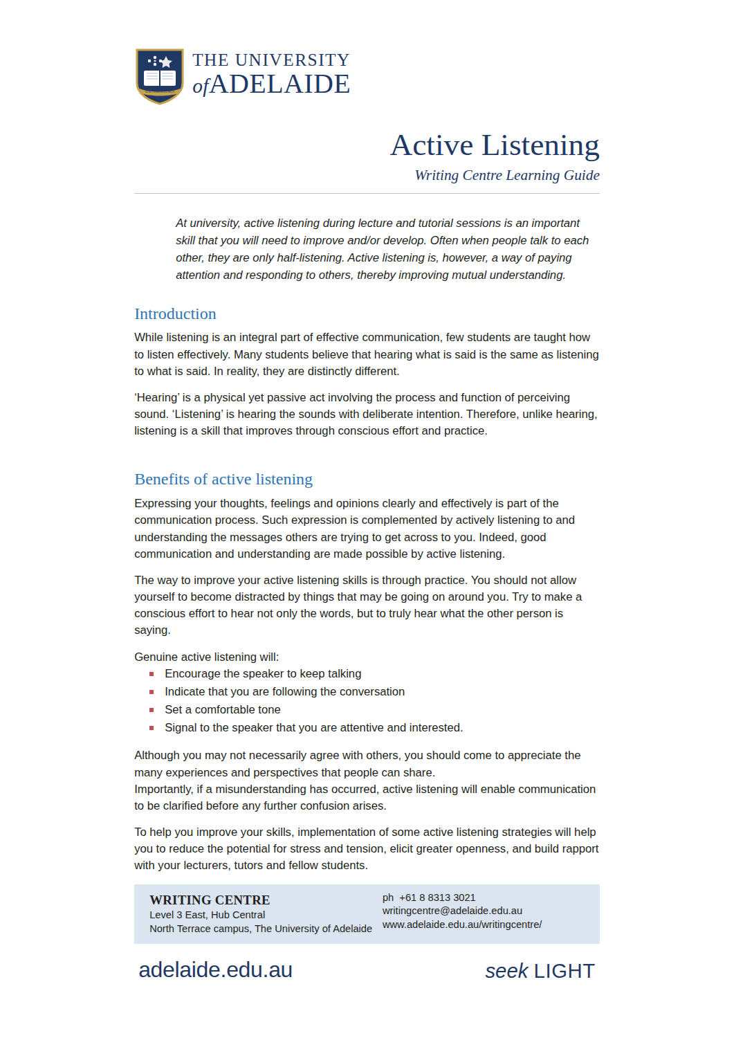SUB CRUCE LUMEN
THE UNIVERSITY of ADELAIDE
Active Listening
Writing Centre Learning Guide
At university, active listening during lecture and tutorial sessions is an important skill that you will need to improve and/or develop. Often when people talk to each other, they are only half-listening. Active listening is, however, a way of paying attention and responding to others, thereby improving mutual understanding.
Introduction
While listening is an integral part of effective communication, few students are taught how to listen effectively. Many students believe that hearing what is said is the same as listening to what is said. In reality, they are distinctly different.
‘Hearing’ is a physical yet passive act involving the process and function of perceiving sound. ‘Listening’ is hearing the sounds with deliberate intention. Therefore, unlike hearing, listening is a skill that improves through conscious effort and practice.
Benefits of active listening
Expressing your thoughts, feelings and opinions clearly and effectively is part of the communication process. Such expression is complemented by actively listening to and understanding the messages others are trying to get across to you. Indeed, good communication and understanding are made possible by active listening.
The way to improve your active listening skills is through practice. You should not allow yourself to become distracted by things that may be going on around you. Try to make a conscious effort to hear not only the words, but to truly hear what the other person is saying.
Genuine active listening will:
Encourage the speaker to keep talking
Indicate that you are following the conversation
Set a comfortable tone
Signal to the speaker that you are attentive and interested.
Although you may not necessarily agree with others, you should come to appreciate the many experiences and perspectives that people can share.
Importantly, if a misunderstanding has occurred, active listening will enable communication to be clarified before any further confusion arises.
To help you improve your skills, implementation of some active listening strategies will help you to reduce the potential for stress and tension, elicit greater openness, and build rapport with your lecturers, tutors and fellow students.
WRITING CENTRE
Level 3 East, Hub Central
North Terrace campus, The University of Adelaide
ph +61 8 8313 3021
writingcentre@adelaide.edu.au
www.adelaide.edu.au/writingcentre/
adelaide.edu.au
seek LIGHT